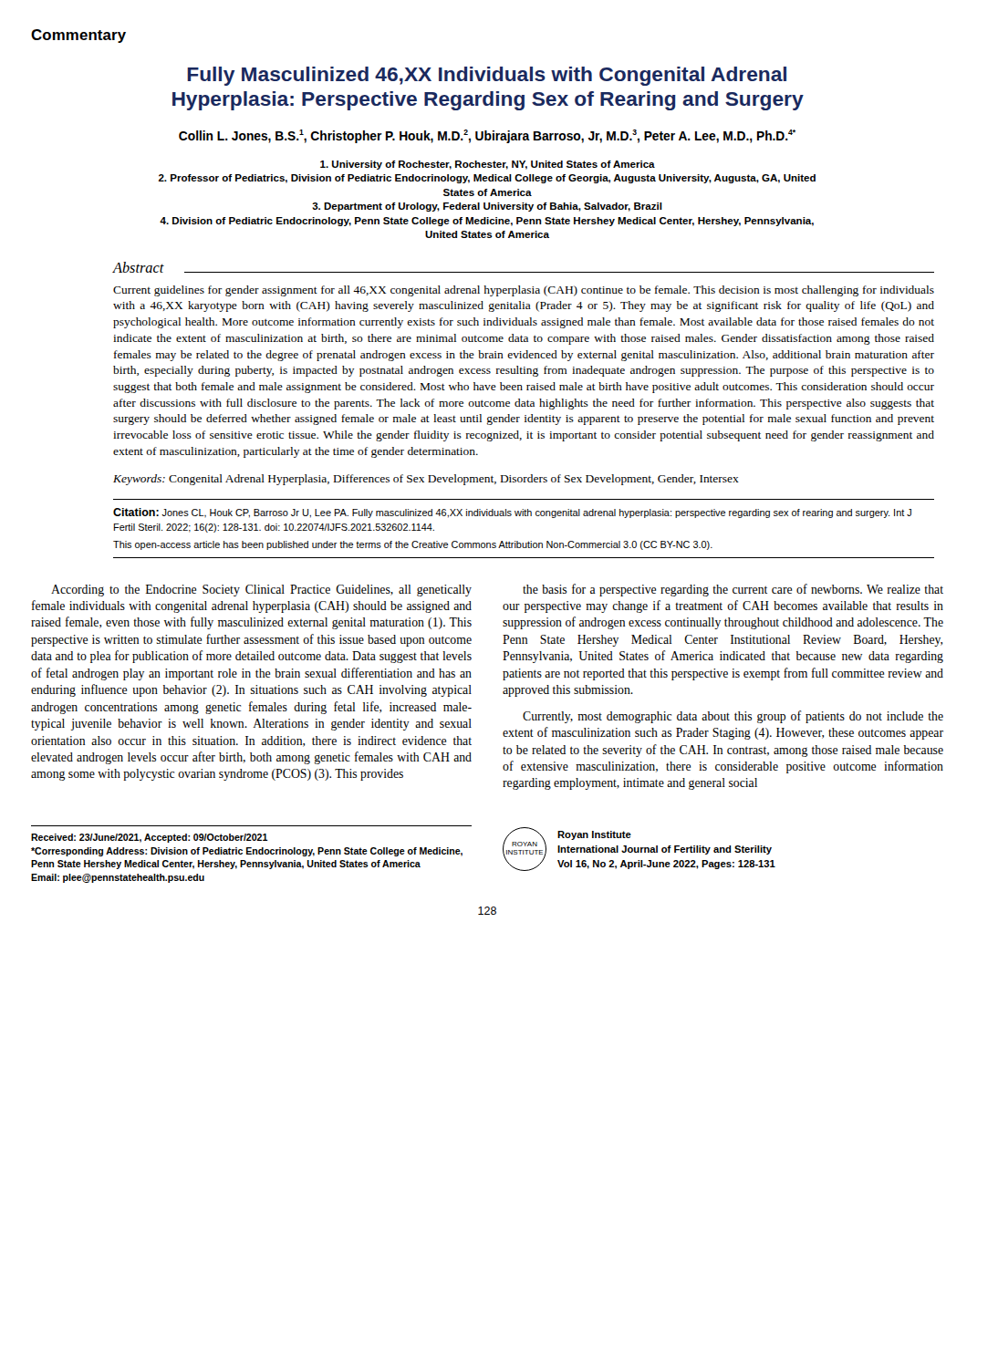Commentary
Fully Masculinized 46,XX Individuals with Congenital Adrenal
Hyperplasia: Perspective Regarding Sex of Rearing and Surgery
Collin L. Jones, B.S.1, Christopher P. Houk, M.D.2, Ubirajara Barroso, Jr, M.D.3, Peter A. Lee, M.D., Ph.D.4*
1. University of Rochester, Rochester, NY, United States of America
2. Professor of Pediatrics, Division of Pediatric Endocrinology, Medical College of Georgia, Augusta University, Augusta, GA, United
States of America
3. Department of Urology, Federal University of Bahia, Salvador, Brazil
4. Division of Pediatric Endocrinology, Penn State College of Medicine, Penn State Hershey Medical Center, Hershey, Pennsylvania,
United States of America
Abstract
Current guidelines for gender assignment for all 46,XX congenital adrenal hyperplasia (CAH) continue to be female. This decision is most challenging for individuals with a 46,XX karyotype born with (CAH) having severely masculinized genitalia (Prader 4 or 5). They may be at significant risk for quality of life (QoL) and psychological health. More outcome information currently exists for such individuals assigned male than female. Most available data for those raised females do not indicate the extent of masculinization at birth, so there are minimal outcome data to compare with those raised males. Gender dissatisfaction among those raised females may be related to the degree of prenatal androgen excess in the brain evidenced by external genital masculinization. Also, additional brain maturation after birth, especially during puberty, is impacted by postnatal androgen excess resulting from inadequate androgen suppression. The purpose of this perspective is to suggest that both female and male assignment be considered. Most who have been raised male at birth have positive adult outcomes. This consideration should occur after discussions with full disclosure to the parents. The lack of more outcome data highlights the need for further information. This perspective also suggests that surgery should be deferred whether assigned female or male at least until gender identity is apparent to preserve the potential for male sexual function and prevent irrevocable loss of sensitive erotic tissue. While the gender fluidity is recognized, it is important to consider potential subsequent need for gender reassignment and extent of masculinization, particularly at the time of gender determination.
Keywords: Congenital Adrenal Hyperplasia, Differences of Sex Development, Disorders of Sex Development, Gender, Intersex
Citation: Jones CL, Houk CP, Barroso Jr U, Lee PA. Fully masculinized 46,XX individuals with congenital adrenal hyperplasia: perspective regarding sex of rearing and surgery. Int J Fertil Steril. 2022; 16(2): 128-131. doi: 10.22074/IJFS.2021.532602.1144.
This open-access article has been published under the terms of the Creative Commons Attribution Non-Commercial 3.0 (CC BY-NC 3.0).
According to the Endocrine Society Clinical Practice Guidelines, all genetically female individuals with congenital adrenal hyperplasia (CAH) should be assigned and raised female, even those with fully masculinized external genital maturation (1). This perspective is written to stimulate further assessment of this issue based upon outcome data and to plea for publication of more detailed outcome data. Data suggest that levels of fetal androgen play an important role in the brain sexual differentiation and has an enduring influence upon behavior (2). In situations such as CAH involving atypical androgen concentrations among genetic females during fetal life, increased male-typical juvenile behavior is well known. Alterations in gender identity and sexual orientation also occur in this situation. In addition, there is indirect evidence that elevated androgen levels occur after birth, both among genetic females with CAH and among some with polycystic ovarian syndrome (PCOS) (3). This provides
the basis for a perspective regarding the current care of newborns. We realize that our perspective may change if a treatment of CAH becomes available that results in suppression of androgen excess continually throughout childhood and adolescence. The Penn State Hershey Medical Center Institutional Review Board, Hershey, Pennsylvania, United States of America indicated that because new data regarding patients are not reported that this perspective is exempt from full committee review and approved this submission.
Currently, most demographic data about this group of patients do not include the extent of masculinization such as Prader Staging (4). However, these outcomes appear to be related to the severity of the CAH. In contrast, among those raised male because of extensive masculinization, there is considerable positive outcome information regarding employment, intimate and general social
Received: 23/June/2021, Accepted: 09/October/2021
*Corresponding Address: Division of Pediatric Endocrinology, Penn State College of Medicine, Penn State Hershey Medical Center, Hershey, Pennsylvania, United States of America
Email: plee@pennstatehealth.psu.edu
ROYAN
INSTITUTE
Royan Institute
International Journal of Fertility and Sterility
Vol 16, No 2, April-June 2022, Pages: 128-131
128